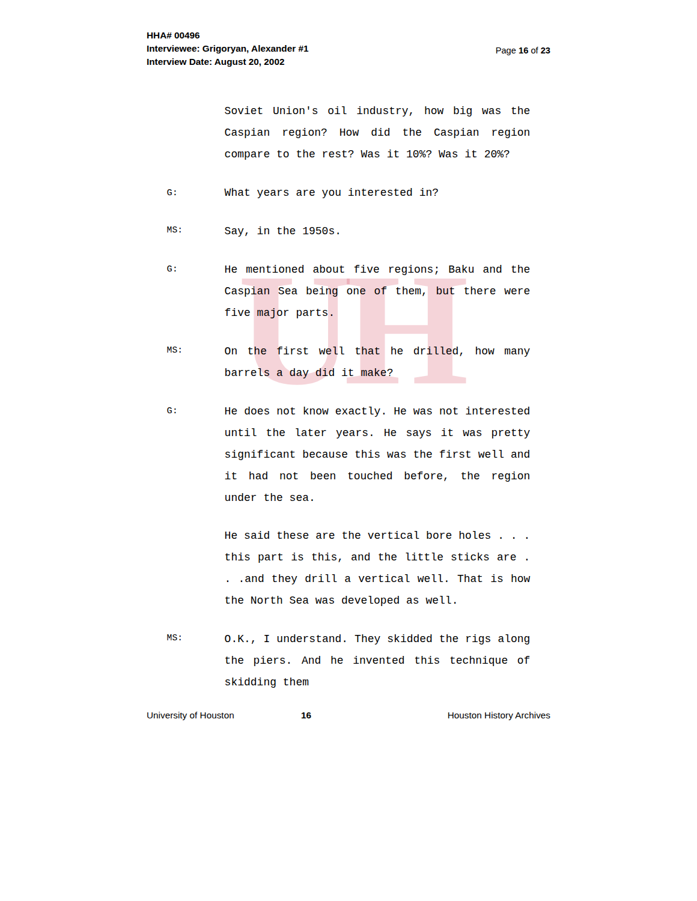HHA# 00496
Interviewee: Grigoryan, Alexander #1
Interview Date: August 20, 2002
Page 16 of 23
UH
Soviet Union's oil industry, how big was the Caspian region? How did the Caspian region compare to the rest? Was it 10%? Was it 20%?
G:
What years are you interested in?
MS:
Say, in the 1950s.
G:
He mentioned about five regions; Baku and the Caspian Sea being one of them, but there were five major parts.
MS:
On the first well that he drilled, how many barrels a day did it make?
G:
He does not know exactly. He was not interested until the later years. He says it was pretty significant because this was the first well and it had not been touched before, the region under the sea.
He said these are the vertical bore holes . . . this part is this, and the little sticks are . . .and they drill a vertical well. That is how the North Sea was developed as well.
MS:
O.K., I understand. They skidded the rigs along the piers. And he invented this technique of skidding them
University of Houston
16
Houston History Archives